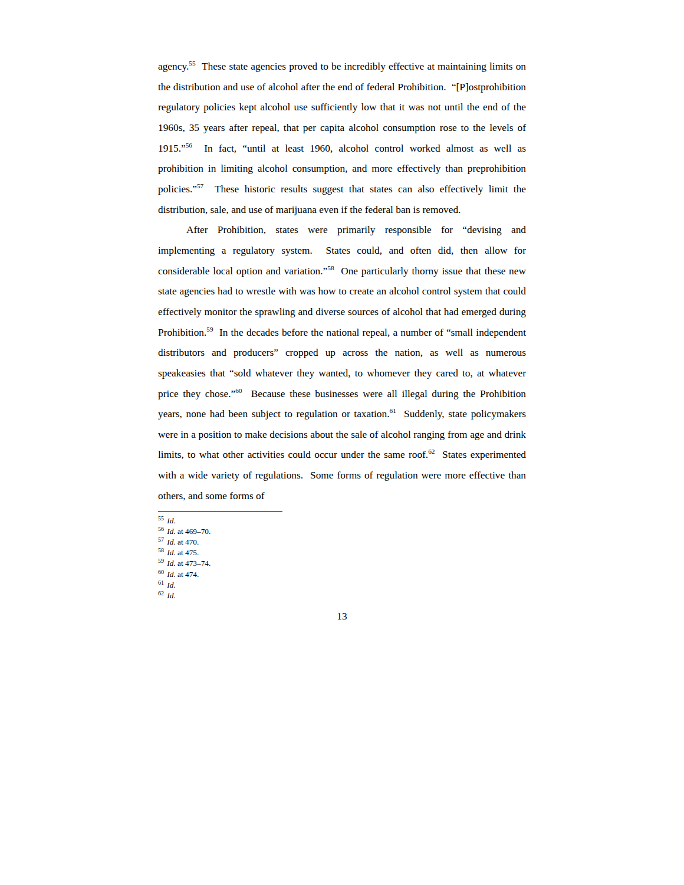agency.55 These state agencies proved to be incredibly effective at maintaining limits on the distribution and use of alcohol after the end of federal Prohibition. “[P]ostprohibition regulatory policies kept alcohol use sufficiently low that it was not until the end of the 1960s, 35 years after repeal, that per capita alcohol consumption rose to the levels of 1915.”56 In fact, “until at least 1960, alcohol control worked almost as well as prohibition in limiting alcohol consumption, and more effectively than preprohibition policies.”57 These historic results suggest that states can also effectively limit the distribution, sale, and use of marijuana even if the federal ban is removed.
After Prohibition, states were primarily responsible for “devising and implementing a regulatory system. States could, and often did, then allow for considerable local option and variation.”58 One particularly thorny issue that these new state agencies had to wrestle with was how to create an alcohol control system that could effectively monitor the sprawling and diverse sources of alcohol that had emerged during Prohibition.59 In the decades before the national repeal, a number of “small independent distributors and producers” cropped up across the nation, as well as numerous speakeasies that “sold whatever they wanted, to whomever they cared to, at whatever price they chose.”60 Because these businesses were all illegal during the Prohibition years, none had been subject to regulation or taxation.61 Suddenly, state policymakers were in a position to make decisions about the sale of alcohol ranging from age and drink limits, to what other activities could occur under the same roof.62 States experimented with a wide variety of regulations. Some forms of regulation were more effective than others, and some forms of
55 Id.
56 Id. at 469–70.
57 Id. at 470.
58 Id. at 475.
59 Id. at 473–74.
60 Id. at 474.
61 Id.
62 Id.
13